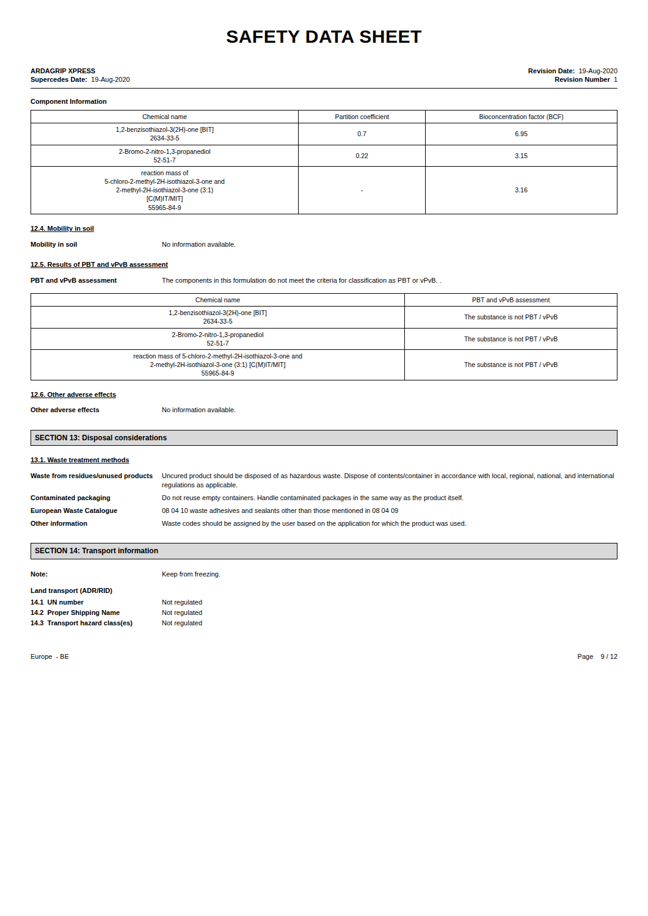SAFETY DATA SHEET
ARDAGRIP XPRESS
Supercedes Date: 19-Aug-2020
Revision Date: 19-Aug-2020
Revision Number 1
Component Information
| Chemical name | Partition coefficient | Bioconcentration factor (BCF) |
| --- | --- | --- |
| 1,2-benzisothiazol-3(2H)-one [BIT] 2634-33-5 | 0.7 | 6.95 |
| 2-Bromo-2-nitro-1,3-propanediol 52-51-7 | 0.22 | 3.15 |
| reaction mass of 5-chloro-2-methyl-2H-isothiazol-3-one and 2-methyl-2H-isothiazol-3-one (3:1) [C(M)IT/MIT] 55965-84-9 | - | 3.16 |
12.4. Mobility in soil
| Mobility in soil | No information available. |
12.5. Results of PBT and vPvB assessment
| PBT and vPvB assessment | The components in this formulation do not meet the criteria for classification as PBT or vPvB. . |
| Chemical name | PBT and vPvB assessment |
| --- | --- |
| 1,2-benzisothiazol-3(2H)-one [BIT] 2634-33-5 | The substance is not PBT / vPvB |
| 2-Bromo-2-nitro-1,3-propanediol 52-51-7 | The substance is not PBT / vPvB |
| reaction mass of 5-chloro-2-methyl-2H-isothiazol-3-one and 2-methyl-2H-isothiazol-3-one (3:1) [C(M)IT/MIT] 55965-84-9 | The substance is not PBT / vPvB |
12.6. Other adverse effects
| Other adverse effects | No information available. |
SECTION 13: Disposal considerations
13.1. Waste treatment methods
| Waste from residues/unused products | Uncured product should be disposed of as hazardous waste. Dispose of contents/container in accordance with local, regional, national, and international regulations as applicable. |
| Contaminated packaging | Do not reuse empty containers. Handle contaminated packages in the same way as the product itself. |
| European Waste Catalogue | 08 04 10 waste adhesives and sealants other than those mentioned in 08 04 09 |
| Other information | Waste codes should be assigned by the user based on the application for which the product was used. |
SECTION 14: Transport information
| Note: | Keep from freezing. |
Land transport (ADR/RID)
14.1 UN number Not regulated
14.2 Proper Shipping Name Not regulated
14.3 Transport hazard class(es) Not regulated
Europe - BE
Page 9 / 12